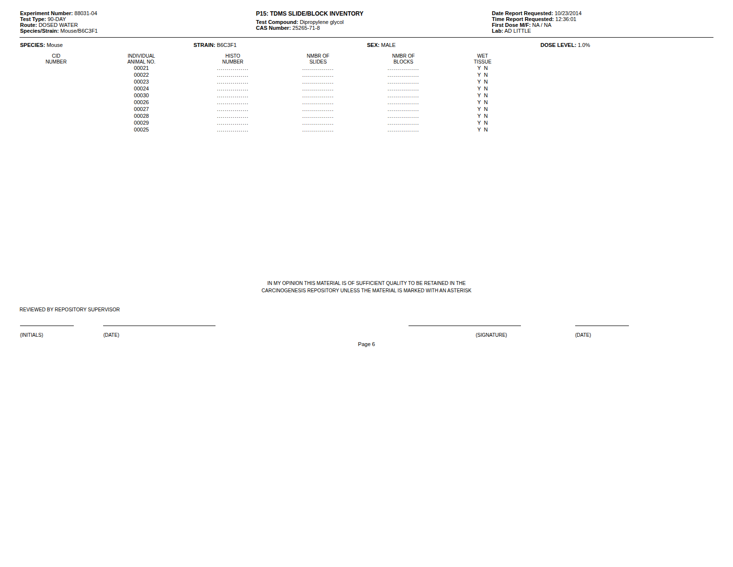| Experiment Number: 88031-04 Test Type: 90-DAY Route: DOSED WATER Species/Strain: Mouse/B6C3F1 | P15: TDMS SLIDE/BLOCK INVENTORY Test Compound: Dipropylene glycol CAS Number: 25265-71-8 | Date Report Requested: 10/23/2014 Time Report Requested: 12:36:01 First Dose M/F: NA / NA Lab: AD LITTLE |
| SPECIES: Mouse | STRAIN: B6C3F1 | SEX: MALE | DOSE LEVEL: 1.0% |
| CID NUMBER | INDIVIDUAL ANIMAL NO. | HISTO NUMBER | NMBR OF SLIDES | NMBR OF BLOCKS | WET TISSUE |
| --- | --- | --- | --- | --- | --- |
| | 00021 | ................ | ................ | ................ | Y N |
| | 00022 | ................ | ................ | ................ | Y N |
| | 00023 | ................ | ................ | ................ | Y N |
| | 00024 | ................ | ................ | ................ | Y N |
| | 00030 | ................ | ................ | ................ | Y N |
| | 00026 | ................ | ................ | ................ | Y N |
| | 00027 | ................ | ................ | ................ | Y N |
| | 00028 | ................ | ................ | ................ | Y N |
| | 00029 | ................ | ................ | ................ | Y N |
| | 00025 | ................ | ................ | ................ | Y N |
IN MY OPINION THIS MATERIAL IS OF SUFFICIENT QUALITY TO BE RETAINED IN THE
CARCINOGENESIS REPOSITORY UNLESS THE MATERIAL IS MARKED WITH AN ASTERISK
REVIEWED BY REPOSITORY SUPERVISOR
| (INITIALS) | (DATE) | | (SIGNATURE) | (DATE) |
Page 6